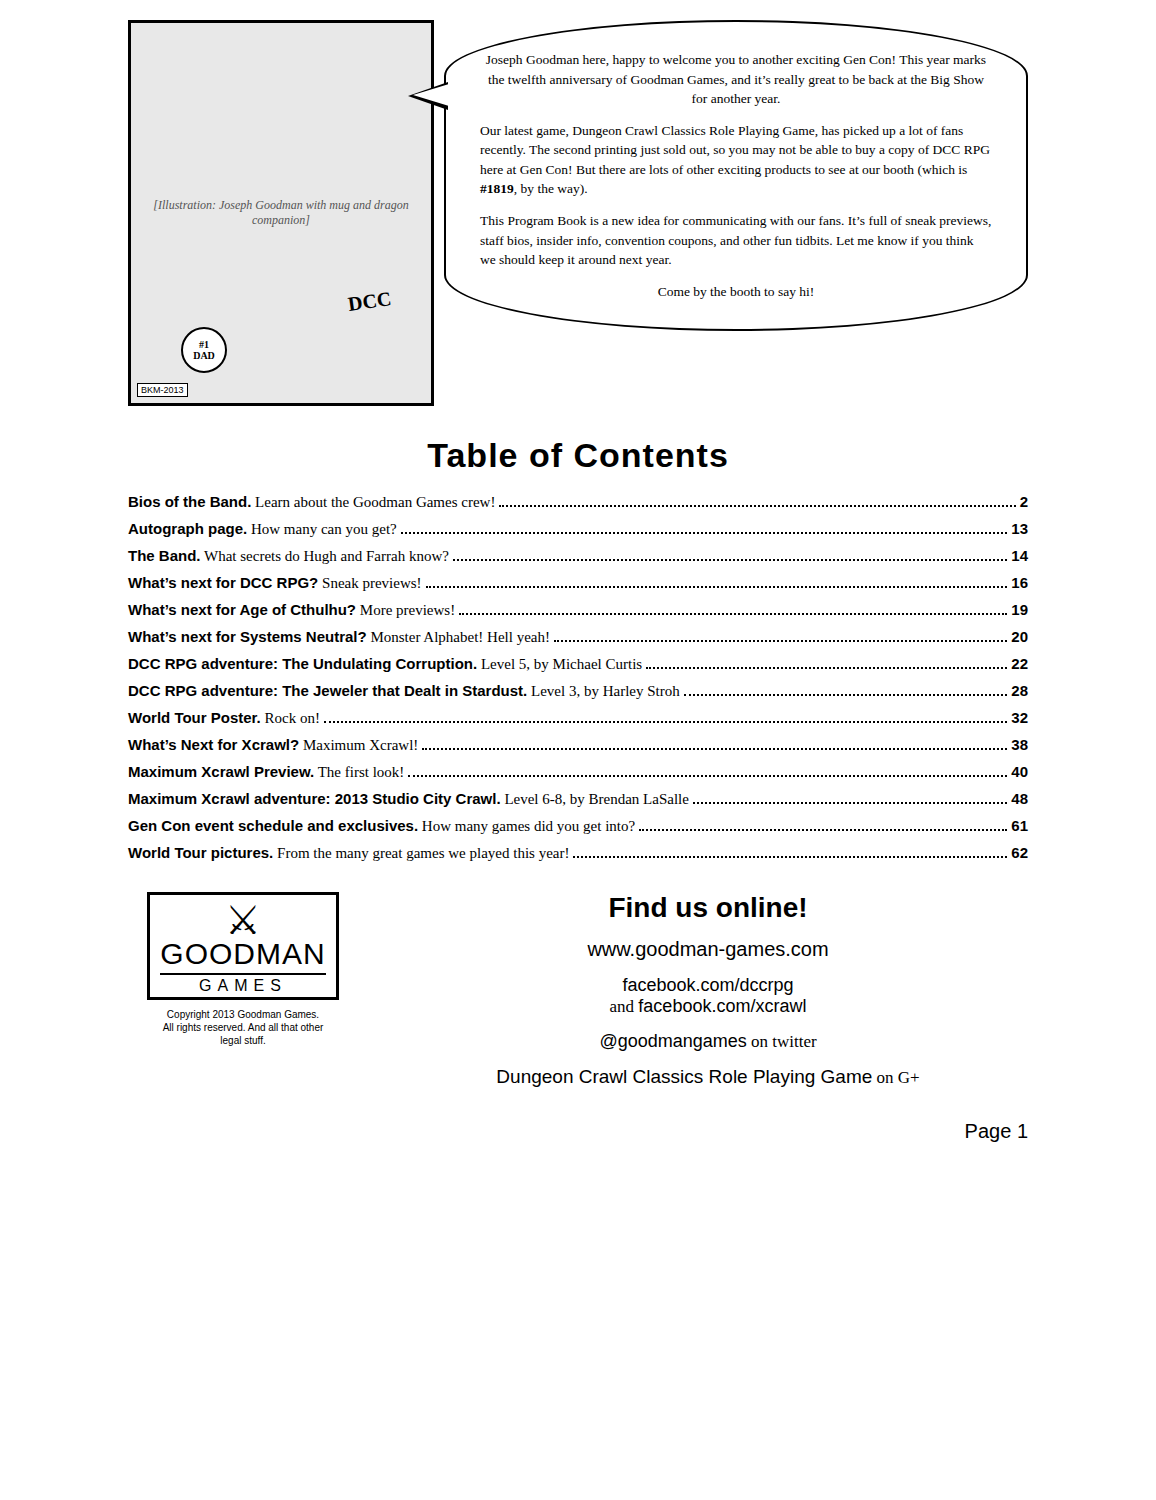[Illustration: Joseph Goodman with mug and dragon companion] DCC #1
DAD BKM-2013
Joseph Goodman here, happy to welcome you to another exciting Gen Con! This year marks the twelfth anniversary of Goodman Games, and it’s really great to be back at the Big Show for another year.
Our latest game, Dungeon Crawl Classics Role Playing Game, has picked up a lot of fans recently. The second printing just sold out, so you may not be able to buy a copy of DCC RPG here at Gen Con! But there are lots of other exciting products to see at our booth (which is #1819, by the way).
This Program Book is a new idea for communicating with our fans. It’s full of sneak previews, staff bios, insider info, convention coupons, and other fun tidbits. Let me know if you think we should keep it around next year.
Come by the booth to say hi!
Table of Contents
Bios of the Band. Learn about the Goodman Games crew! 2
Autograph page. How many can you get? 13
The Band. What secrets do Hugh and Farrah know? 14
What’s next for DCC RPG? Sneak previews! 16
What’s next for Age of Cthulhu? More previews! 19
What’s next for Systems Neutral? Monster Alphabet! Hell yeah! 20
DCC RPG adventure: The Undulating Corruption. Level 5, by Michael Curtis 22
DCC RPG adventure: The Jeweler that Dealt in Stardust. Level 3, by Harley Stroh 28
World Tour Poster. Rock on! 32
What’s Next for Xcrawl? Maximum Xcrawl! 38
Maximum Xcrawl Preview. The first look! 40
Maximum Xcrawl adventure: 2013 Studio City Crawl. Level 6-8, by Brendan LaSalle 48
Gen Con event schedule and exclusives. How many games did you get into? 61
World Tour pictures. From the many great games we played this year! 62
⚔
GOODMAN
GAMES
Copyright 2013 Goodman Games.
All rights reserved. And all that other
legal stuff.
Find us online!
www.goodman-games.com
facebook.com/dccrpg
and facebook.com/xcrawl
@goodmangames on twitter
Dungeon Crawl Classics Role Playing Game on G+
Page 1